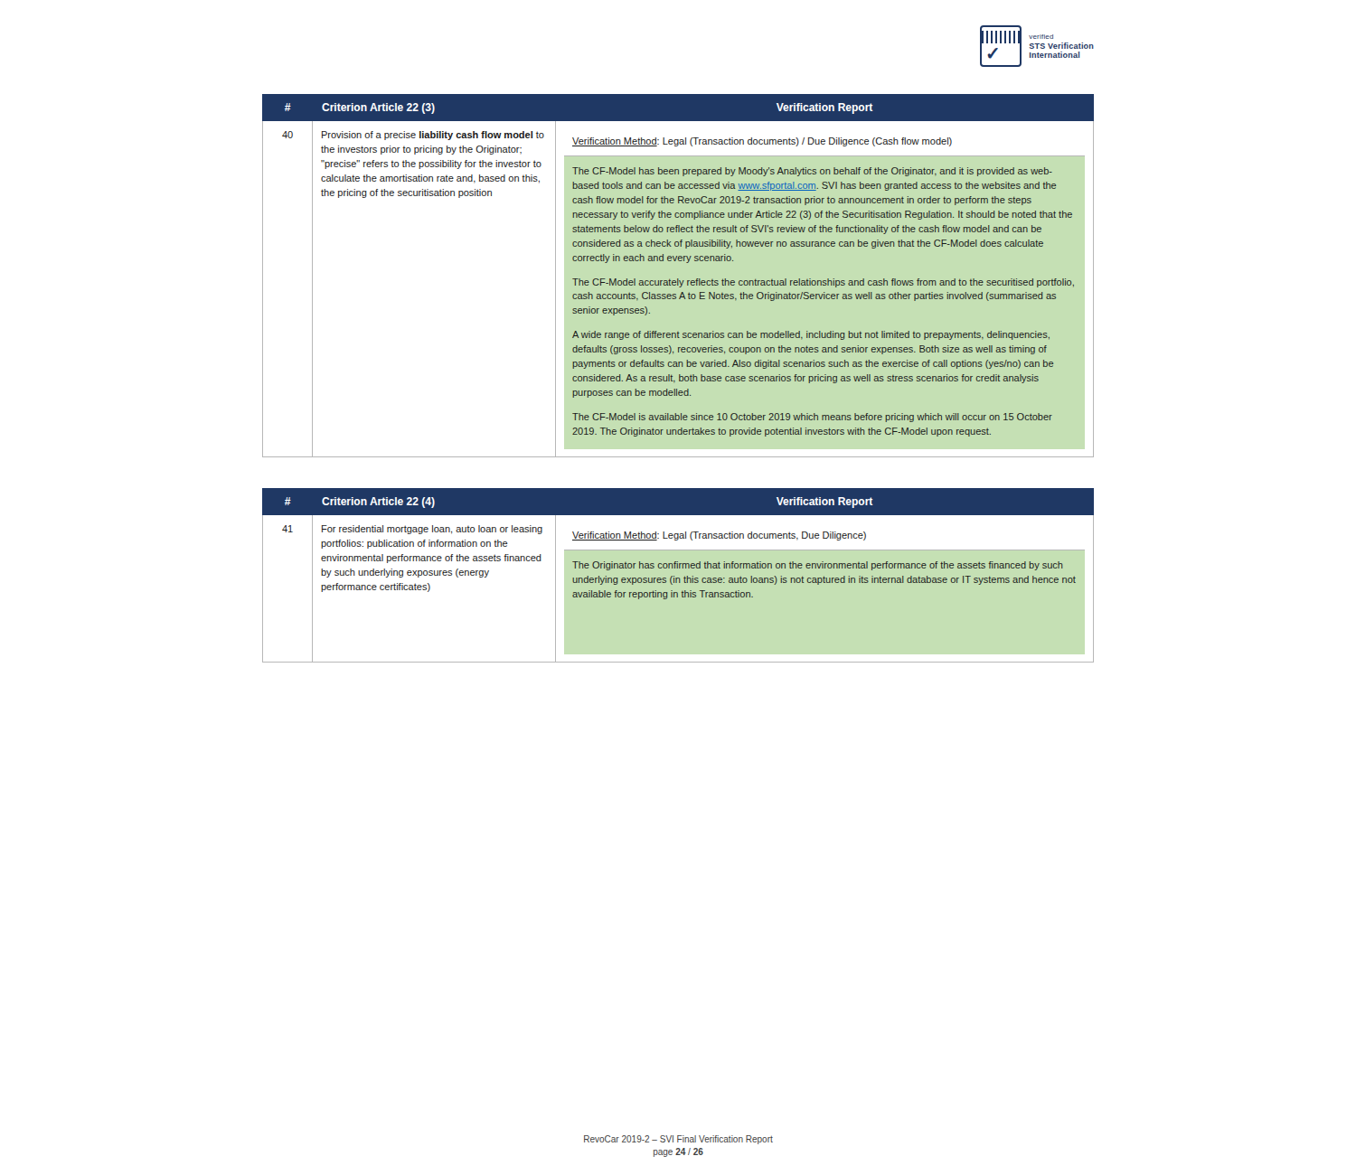verified STS Verification
International
| # | Criterion Article 22 (3) | Verification Report |
| --- | --- | --- |
| 40 | Provision of a precise liability cash flow model to the investors prior to pricing by the Originator; "precise" refers to the possibility for the investor to calculate the amortisation rate and, based on this, the pricing of the securitisation position | Verification Method : Legal (Transaction documents) / Due Diligence (Cash flow model) The CF-Model has been prepared by Moody's Analytics on behalf of the Originator, and it is provided as web-based tools and can be accessed via www.sfportal.com . SVI has been granted access to the websites and the cash flow model for the RevoCar 2019-2 transaction prior to announcement in order to perform the steps necessary to verify the compliance under Article 22 (3) of the Securitisation Regulation. It should be noted that the statements below do reflect the result of SVI's review of the functionality of the cash flow model and can be considered as a check of plausibility, however no assurance can be given that the CF-Model does calculate correctly in each and every scenario. The CF-Model accurately reflects the contractual relationships and cash flows from and to the securitised portfolio, cash accounts, Classes A to E Notes, the Originator/Servicer as well as other parties involved (summarised as senior expenses). A wide range of different scenarios can be modelled, including but not limited to prepayments, delinquencies, defaults (gross losses), recoveries, coupon on the notes and senior expenses. Both size as well as timing of payments or defaults can be varied. Also digital scenarios such as the exercise of call options (yes/no) can be considered. As a result, both base case scenarios for pricing as well as stress scenarios for credit analysis purposes can be modelled. The CF-Model is available since 10 October 2019 which means before pricing which will occur on 15 October 2019. The Originator undertakes to provide potential investors with the CF-Model upon request. |
| # | Criterion Article 22 (4) | Verification Report |
| --- | --- | --- |
| 41 | For residential mortgage loan, auto loan or leasing portfolios: publication of information on the environmental performance of the assets financed by such underlying exposures (energy performance certificates) | Verification Method : Legal (Transaction documents, Due Diligence) The Originator has confirmed that information on the environmental performance of the assets financed by such underlying exposures (in this case: auto loans) is not captured in its internal database or IT systems and hence not available for reporting in this Transaction. |
RevoCar 2019-2 – SVI Final Verification Report
page 24 / 26